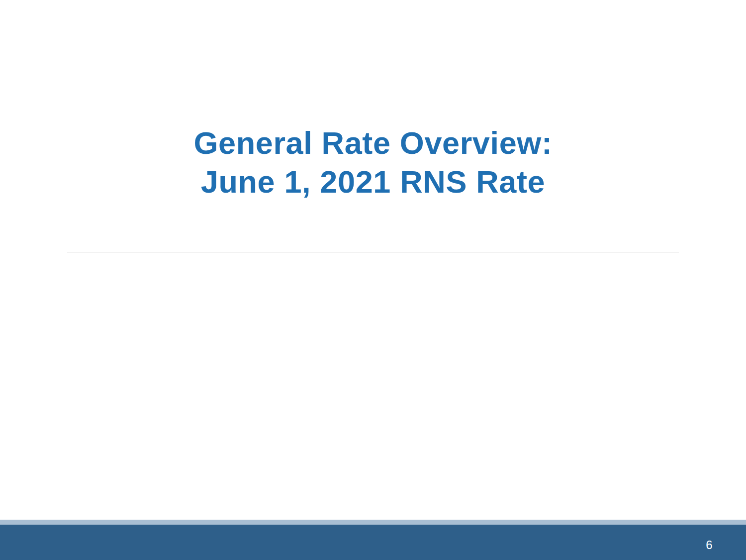General Rate Overview:
June 1, 2021 RNS Rate
6